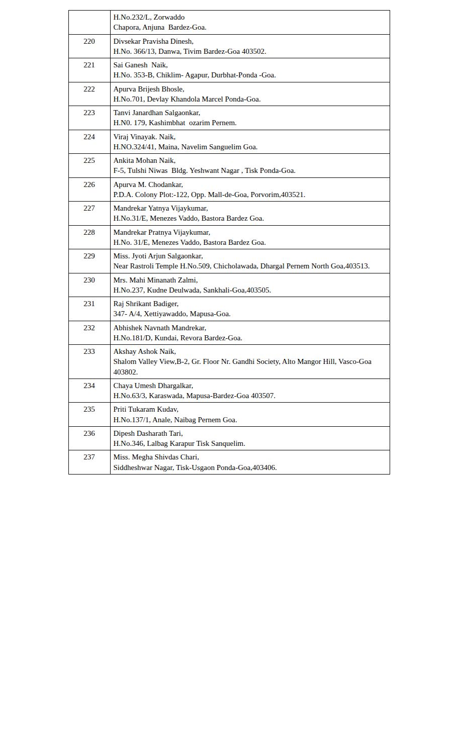| | H.No.232/L, Zorwaddo Chapora, Anjuna Bardez-Goa. |
| 220 | Divsekar Pravisha Dinesh, H.No. 366/13, Danwa, Tivim Bardez-Goa 403502. |
| 221 | Sai Ganesh Naik, H.No. 353-B, Chiklim- Agapur, Durbhat-Ponda -Goa. |
| 222 | Apurva Brijesh Bhosle, H.No.701, Devlay Khandola Marcel Ponda-Goa. |
| 223 | Tanvi Janardhan Salgaonkar, H.N0. 179, Kashimbhat ozarim Pernem. |
| 224 | Viraj Vinayak. Naik, H.NO.324/41, Maina, Navelim Sanguelim Goa. |
| 225 | Ankita Mohan Naik, F-5, Tulshi Niwas Bldg. Yeshwant Nagar , Tisk Ponda-Goa. |
| 226 | Apurva M. Chodankar, P.D.A. Colony Plot:-122, Opp. Mall-de-Goa, Porvorim,403521. |
| 227 | Mandrekar Yatnya Vijaykumar, H.No.31/E, Menezes Vaddo, Bastora Bardez Goa. |
| 228 | Mandrekar Pratnya Vijaykumar, H.No. 31/E, Menezes Vaddo, Bastora Bardez Goa. |
| 229 | Miss. Jyoti Arjun Salgaonkar, Near Rastroli Temple H.No.509, Chicholawada, Dhargal Pernem North Goa,403513. |
| 230 | Mrs. Mahi Minanath Zalmi, H.No.237, Kudne Deulwada, Sankhali-Goa,403505. |
| 231 | Raj Shrikant Badiger, 347- A/4, Xettiyawaddo, Mapusa-Goa. |
| 232 | Abhishek Navnath Mandrekar, H.No.181/D, Kundai, Revora Bardez-Goa. |
| 233 | Akshay Ashok Naik, Shalom Valley View,B-2, Gr. Floor Nr. Gandhi Society, Alto Mangor Hill, Vasco-Goa 403802. |
| 234 | Chaya Umesh Dhargalkar, H.No.63/3, Karaswada, Mapusa-Bardez-Goa 403507. |
| 235 | Priti Tukaram Kudav, H.No.137/1, Anale, Naibag Pernem Goa. |
| 236 | Dipesh Dasharath Tari, H.No.346, Lalbag Karapur Tisk Sanquelim. |
| 237 | Miss. Megha Shivdas Chari, Siddheshwar Nagar, Tisk-Usgaon Ponda-Goa,403406. |